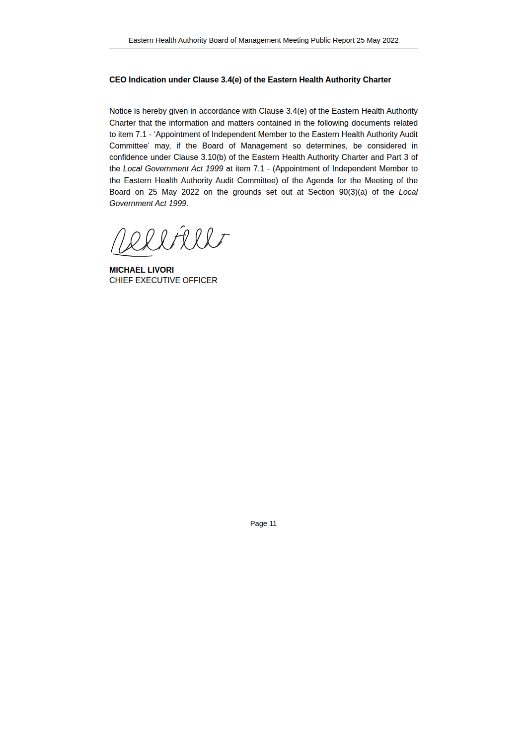Eastern Health Authority Board of Management Meeting Public Report 25 May 2022
CEO Indication under Clause 3.4(e) of the Eastern Health Authority Charter
Notice is hereby given in accordance with Clause 3.4(e) of the Eastern Health Authority Charter that the information and matters contained in the following documents related to item 7.1 - ‘Appointment of Independent Member to the Eastern Health Authority Audit Committee’ may, if the Board of Management so determines, be considered in confidence under Clause 3.10(b) of the Eastern Health Authority Charter and Part 3 of the Local Government Act 1999 at item 7.1 - (Appointment of Independent Member to the Eastern Health Authority Audit Committee) of the Agenda for the Meeting of the Board on 25 May 2022 on the grounds set out at Section 90(3)(a) of the Local Government Act 1999.
MICHAEL LIVORI
CHIEF EXECUTIVE OFFICER
Page 11